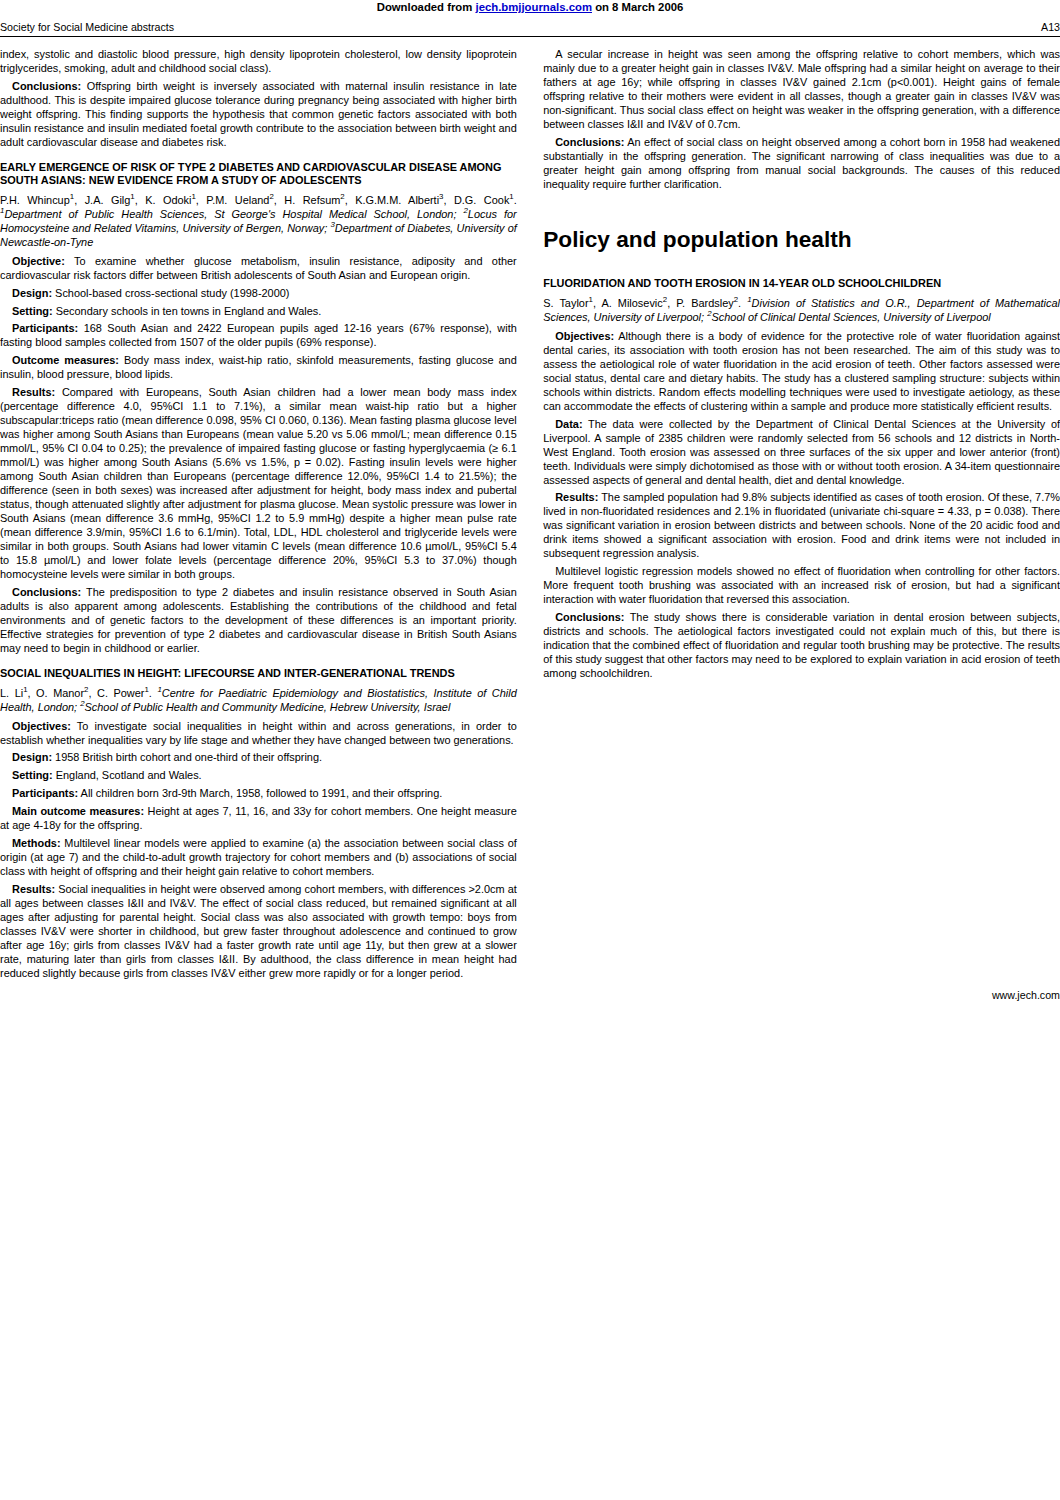Downloaded from jech.bmjjournals.com on 8 March 2006
Society for Social Medicine abstracts
A13
index, systolic and diastolic blood pressure, high density lipoprotein cholesterol, low density lipoprotein triglycerides, smoking, adult and childhood social class).
Conclusions: Offspring birth weight is inversely associated with maternal insulin resistance in late adulthood. This is despite impaired glucose tolerance during pregnancy being associated with higher birth weight offspring. This finding supports the hypothesis that common genetic factors associated with both insulin resistance and insulin mediated foetal growth contribute to the association between birth weight and adult cardiovascular disease and diabetes risk.
Early emergence of risk of type 2 diabetes and cardiovascular disease among South Asians: new evidence from a study of adolescents
P.H. Whincup1, J.A. Gilg1, K. Odoki1, P.M. Ueland2, H. Refsum2, K.G.M.M. Alberti3, D.G. Cook1. 1Department of Public Health Sciences, St George's Hospital Medical School, London; 2Locus for Homocysteine and Related Vitamins, University of Bergen, Norway; 3Department of Diabetes, University of Newcastle-on-Tyne
Objective: To examine whether glucose metabolism, insulin resistance, adiposity and other cardiovascular risk factors differ between British adolescents of South Asian and European origin.
Design: School-based cross-sectional study (1998-2000)
Setting: Secondary schools in ten towns in England and Wales.
Participants: 168 South Asian and 2422 European pupils aged 12-16 years (67% response), with fasting blood samples collected from 1507 of the older pupils (69% response).
Outcome measures: Body mass index, waist-hip ratio, skinfold measurements, fasting glucose and insulin, blood pressure, blood lipids.
Results: Compared with Europeans, South Asian children had a lower mean body mass index (percentage difference 4.0, 95%CI 1.1 to 7.1%), a similar mean waist-hip ratio but a higher subscapular:triceps ratio (mean difference 0.098, 95% CI 0.060, 0.136). Mean fasting plasma glucose level was higher among South Asians than Europeans (mean value 5.20 vs 5.06 mmol/L; mean difference 0.15 mmol/L, 95% CI 0.04 to 0.25); the prevalence of impaired fasting glucose or fasting hyperglycaemia (≥ 6.1 mmol/L) was higher among South Asians (5.6% vs 1.5%, p = 0.02). Fasting insulin levels were higher among South Asian children than Europeans (percentage difference 12.0%, 95%CI 1.4 to 21.5%); the difference (seen in both sexes) was increased after adjustment for height, body mass index and pubertal status, though attenuated slightly after adjustment for plasma glucose. Mean systolic pressure was lower in South Asians (mean difference 3.6 mmHg, 95%CI 1.2 to 5.9 mmHg) despite a higher mean pulse rate (mean difference 3.9/min, 95%CI 1.6 to 6.1/min). Total, LDL, HDL cholesterol and triglyceride levels were similar in both groups. South Asians had lower vitamin C levels (mean difference 10.6 µmol/L, 95%CI 5.4 to 15.8 µmol/L) and lower folate levels (percentage difference 20%, 95%CI 5.3 to 37.0%) though homocysteine levels were similar in both groups.
Conclusions: The predisposition to type 2 diabetes and insulin resistance observed in South Asian adults is also apparent among adolescents. Establishing the contributions of the childhood and fetal environments and of genetic factors to the development of these differences is an important priority. Effective strategies for prevention of type 2 diabetes and cardiovascular disease in British South Asians may need to begin in childhood or earlier.
Social inequalities in height: lifecourse and inter-generational trends
L. Li1, O. Manor2, C. Power1. 1Centre for Paediatric Epidemiology and Biostatistics, Institute of Child Health, London; 2School of Public Health and Community Medicine, Hebrew University, Israel
Objectives: To investigate social inequalities in height within and across generations, in order to establish whether inequalities vary by life stage and whether they have changed between two generations.
Design: 1958 British birth cohort and one-third of their offspring.
Setting: England, Scotland and Wales.
Participants: All children born 3rd-9th March, 1958, followed to 1991, and their offspring.
Main outcome measures: Height at ages 7, 11, 16, and 33y for cohort members. One height measure at age 4-18y for the offspring.
Methods: Multilevel linear models were applied to examine (a) the association between social class of origin (at age 7) and the child-to-adult growth trajectory for cohort members and (b) associations of social class with height of offspring and their height gain relative to cohort members.
Results: Social inequalities in height were observed among cohort members, with differences >2.0cm at all ages between classes I&II and IV&V. The effect of social class reduced, but remained significant at all ages after adjusting for parental height. Social class was also associated with growth tempo: boys from classes IV&V were shorter in childhood, but grew faster throughout adolescence and continued to grow after age 16y; girls from classes IV&V had a faster growth rate until age 11y, but then grew at a slower rate, maturing later than girls from classes I&II. By adulthood, the class difference in mean height had reduced slightly because girls from classes IV&V either grew more rapidly or for a longer period.
A secular increase in height was seen among the offspring relative to cohort members, which was mainly due to a greater height gain in classes IV&V. Male offspring had a similar height on average to their fathers at age 16y; while offspring in classes IV&V gained 2.1cm (p<0.001). Height gains of female offspring relative to their mothers were evident in all classes, though a greater gain in classes IV&V was non-significant. Thus social class effect on height was weaker in the offspring generation, with a difference between classes I&II and IV&V of 0.7cm.
Conclusions: An effect of social class on height observed among a cohort born in 1958 had weakened substantially in the offspring generation. The significant narrowing of class inequalities was due to a greater height gain among offspring from manual social backgrounds. The causes of this reduced inequality require further clarification.
Policy and population health
Fluoridation and tooth erosion in 14-year old schoolchildren
S. Taylor1, A. Milosevic2, P. Bardsley2. 1Division of Statistics and O.R., Department of Mathematical Sciences, University of Liverpool; 2School of Clinical Dental Sciences, University of Liverpool
Objectives: Although there is a body of evidence for the protective role of water fluoridation against dental caries, its association with tooth erosion has not been researched. The aim of this study was to assess the aetiological role of water fluoridation in the acid erosion of teeth. Other factors assessed were social status, dental care and dietary habits. The study has a clustered sampling structure: subjects within schools within districts. Random effects modelling techniques were used to investigate aetiology, as these can accommodate the effects of clustering within a sample and produce more statistically efficient results.
Data: The data were collected by the Department of Clinical Dental Sciences at the University of Liverpool. A sample of 2385 children were randomly selected from 56 schools and 12 districts in North-West England. Tooth erosion was assessed on three surfaces of the six upper and lower anterior (front) teeth. Individuals were simply dichotomised as those with or without tooth erosion. A 34-item questionnaire assessed aspects of general and dental health, diet and dental knowledge.
Results: The sampled population had 9.8% subjects identified as cases of tooth erosion. Of these, 7.7% lived in non-fluoridated residences and 2.1% in fluoridated (univariate chi-square = 4.33, p = 0.038). There was significant variation in erosion between districts and between schools. None of the 20 acidic food and drink items showed a significant association with erosion. Food and drink items were not included in subsequent regression analysis.
Multilevel logistic regression models showed no effect of fluoridation when controlling for other factors. More frequent tooth brushing was associated with an increased risk of erosion, but had a significant interaction with water fluoridation that reversed this association.
Conclusions: The study shows there is considerable variation in dental erosion between subjects, districts and schools. The aetiological factors investigated could not explain much of this, but there is indication that the combined effect of fluoridation and regular tooth brushing may be protective. The results of this study suggest that other factors may need to be explored to explain variation in acid erosion of teeth among schoolchildren.
www.jech.com